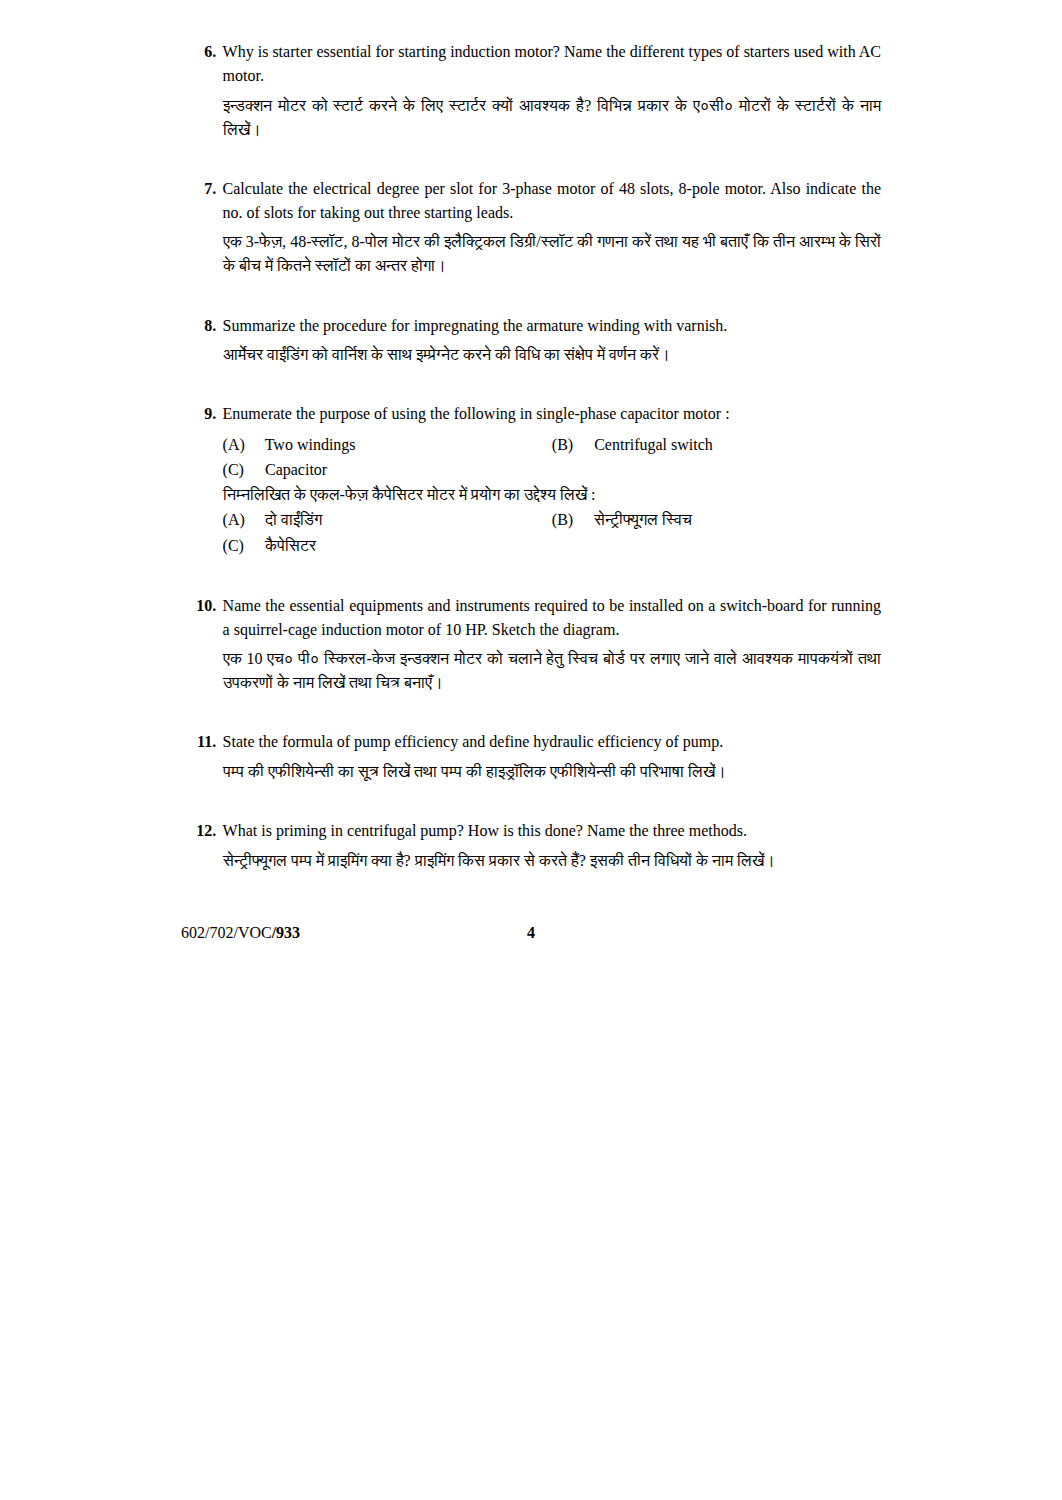Why is starter essential for starting induction motor? Name the different types of starters used with AC motor.
इन्डक्शन मोटर को स्टार्ट करने के लिए स्टार्टर क्यों आवश्यक है? विभिन्न प्रकार के ए०सी० मोटरों के स्टार्टरों के नाम लिखें।
Calculate the electrical degree per slot for 3-phase motor of 48 slots, 8-pole motor. Also indicate the no. of slots for taking out three starting leads.
एक 3-फेज़, 48-स्लॉट, 8-पोल मोटर की इलैक्ट्रिकल डिग्री/स्लॉट की गणना करें तथा यह भी बताएँ कि तीन आरम्भ के सिरों के बीच में कितने स्लॉटों का अन्तर होगा।
Summarize the procedure for impregnating the armature winding with varnish.
आर्मेचर वाईंडिंग को वार्निश के साथ इम्प्रेग्नेट करने की विधि का संक्षेप में वर्णन करें।
Enumerate the purpose of using the following in single-phase capacitor motor :
(A) Two windings
(B) Centrifugal switch
(C) Capacitor
निम्नलिखित के एकल-फेज़ कैपेसिटर मोटर में प्रयोग का उद्देश्य लिखें :
(A) दो वाईंडिंग
(B) सेन्ट्रीफ्यूगल स्विच
(C) कैपेसिटर
Name the essential equipments and instruments required to be installed on a switch-board for running a squirrel-cage induction motor of 10 HP. Sketch the diagram.
एक 10 एच० पी० स्किरल-केज इन्डक्शन मोटर को चलाने हेतु स्विच बोर्ड पर लगाए जाने वाले आवश्यक मापकयंत्रों तथा उपकरणों के नाम लिखें तथा चित्र बनाएँ।
State the formula of pump efficiency and define hydraulic efficiency of pump.
पम्प की एफीशियेन्सी का सूत्र लिखें तथा पम्प की हाइड्रॉलिक एफीशियेन्सी की परिभाषा लिखें।
What is priming in centrifugal pump? How is this done? Name the three methods.
सेन्ट्रीफ्यूगल पम्प में प्राइमिंग क्या है? प्राइमिंग किस प्रकार से करते हैं? इसकी तीन विधियों के नाम लिखें।
602/702/VOC/933
4